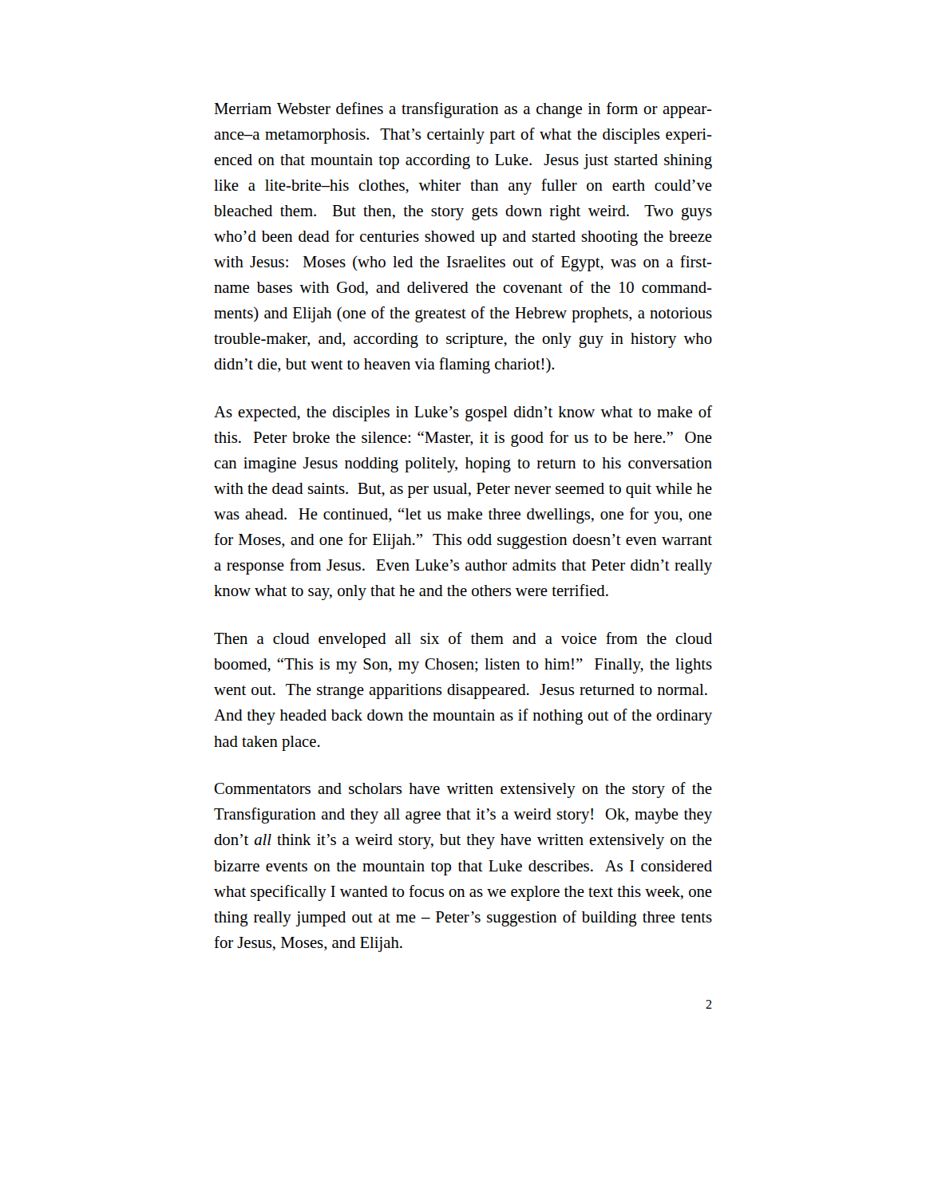Merriam Webster defines a transfiguration as a change in form or appearance–a metamorphosis. That’s certainly part of what the disciples experienced on that mountain top according to Luke. Jesus just started shining like a lite-brite–his clothes, whiter than any fuller on earth could’ve bleached them. But then, the story gets down right weird. Two guys who’d been dead for centuries showed up and started shooting the breeze with Jesus: Moses (who led the Israelites out of Egypt, was on a first-name bases with God, and delivered the covenant of the 10 commandments) and Elijah (one of the greatest of the Hebrew prophets, a notorious trouble-maker, and, according to scripture, the only guy in history who didn’t die, but went to heaven via flaming chariot!).
As expected, the disciples in Luke’s gospel didn’t know what to make of this. Peter broke the silence: “Master, it is good for us to be here.” One can imagine Jesus nodding politely, hoping to return to his conversation with the dead saints. But, as per usual, Peter never seemed to quit while he was ahead. He continued, “let us make three dwellings, one for you, one for Moses, and one for Elijah.” This odd suggestion doesn’t even warrant a response from Jesus. Even Luke’s author admits that Peter didn’t really know what to say, only that he and the others were terrified.
Then a cloud enveloped all six of them and a voice from the cloud boomed, “This is my Son, my Chosen; listen to him!” Finally, the lights went out. The strange apparitions disappeared. Jesus returned to normal. And they headed back down the mountain as if nothing out of the ordinary had taken place.
Commentators and scholars have written extensively on the story of the Transfiguration and they all agree that it’s a weird story! Ok, maybe they don’t all think it’s a weird story, but they have written extensively on the bizarre events on the mountain top that Luke describes. As I considered what specifically I wanted to focus on as we explore the text this week, one thing really jumped out at me – Peter’s suggestion of building three tents for Jesus, Moses, and Elijah.
2